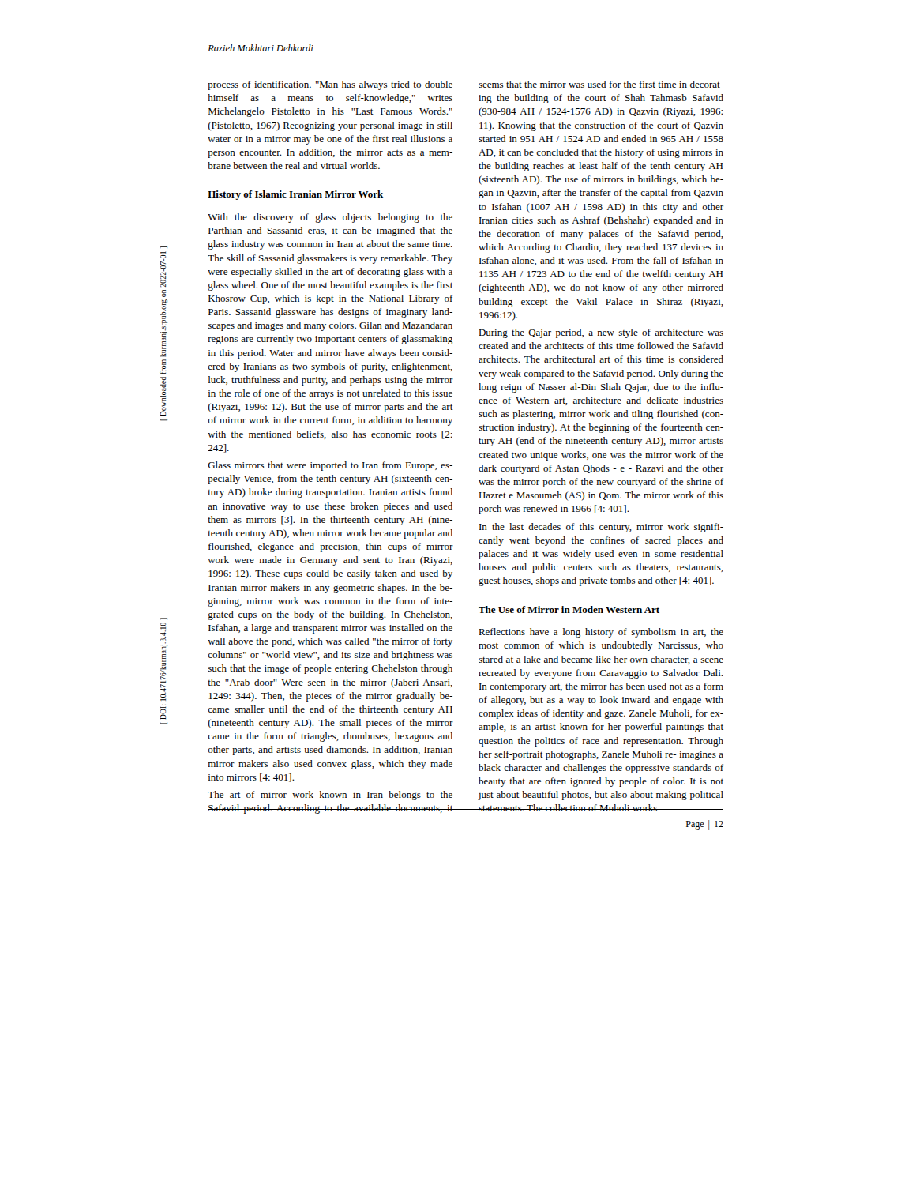[ DOI: 10.47176/kurmanj.3.4.10 ]
[ Downloaded from kurmanj.srpub.org on 2022-07-01 ]
Razieh Mokhtari Dehkordi
process of identification. "Man has always tried to double himself as a means to self-knowledge," writes Michelangelo Pistoletto in his "Last Famous Words." (Pistoletto, 1967) Recognizing your personal image in still water or in a mirror may be one of the first real illusions a person encounter. In addition, the mirror acts as a membrane between the real and virtual worlds.
History of Islamic Iranian Mirror Work
With the discovery of glass objects belonging to the Parthian and Sassanid eras, it can be imagined that the glass industry was common in Iran at about the same time. The skill of Sassanid glassmakers is very remarkable. They were especially skilled in the art of decorating glass with a glass wheel. One of the most beautiful examples is the first Khosrow Cup, which is kept in the National Library of Paris. Sassanid glassware has designs of imaginary landscapes and images and many colors. Gilan and Mazandaran regions are currently two important centers of glassmaking in this period. Water and mirror have always been considered by Iranians as two symbols of purity, enlightenment, luck, truthfulness and purity, and perhaps using the mirror in the role of one of the arrays is not unrelated to this issue (Riyazi, 1996: 12). But the use of mirror parts and the art of mirror work in the current form, in addition to harmony with the mentioned beliefs, also has economic roots [2: 242].
Glass mirrors that were imported to Iran from Europe, especially Venice, from the tenth century AH (sixteenth century AD) broke during transportation. Iranian artists found an innovative way to use these broken pieces and used them as mirrors [3]. In the thirteenth century AH (nineteenth century AD), when mirror work became popular and flourished, elegance and precision, thin cups of mirror work were made in Germany and sent to Iran (Riyazi, 1996: 12). These cups could be easily taken and used by Iranian mirror makers in any geometric shapes. In the beginning, mirror work was common in the form of integrated cups on the body of the building. In Chehelston, Isfahan, a large and transparent mirror was installed on the wall above the pond, which was called "the mirror of forty columns" or "world view", and its size and brightness was such that the image of people entering Chehelston through the "Arab door" Were seen in the mirror (Jaberi Ansari, 1249: 344). Then, the pieces of the mirror gradually became smaller until the end of the thirteenth century AH (nineteenth century AD). The small pieces of the mirror came in the form of triangles, rhombuses, hexagons and other parts, and artists used diamonds. In addition, Iranian mirror makers also used convex glass, which they made into mirrors [4: 401].
The art of mirror work known in Iran belongs to the Safavid period. According to the available documents, it seems that the mirror was used for the first time in decorating the building of the court of Shah Tahmasb Safavid (930-984 AH / 1524-1576 AD) in Qazvin (Riyazi, 1996: 11). Knowing that the construction of the court of Qazvin started in 951 AH / 1524 AD and ended in 965 AH / 1558 AD, it can be concluded that the history of using mirrors in the building reaches at least half of the tenth century AH (sixteenth AD). The use of mirrors in buildings, which began in Qazvin, after the transfer of the capital from Qazvin to Isfahan (1007 AH / 1598 AD) in this city and other Iranian cities such as Ashraf (Behshahr) expanded and in the decoration of many palaces of the Safavid period, which According to Chardin, they reached 137 devices in Isfahan alone, and it was used. From the fall of Isfahan in 1135 AH / 1723 AD to the end of the twelfth century AH (eighteenth AD), we do not know of any other mirrored building except the Vakil Palace in Shiraz (Riyazi, 1996:12).
During the Qajar period, a new style of architecture was created and the architects of this time followed the Safavid architects. The architectural art of this time is considered very weak compared to the Safavid period. Only during the long reign of Nasser al-Din Shah Qajar, due to the influence of Western art, architecture and delicate industries such as plastering, mirror work and tiling flourished (construction industry). At the beginning of the fourteenth century AH (end of the nineteenth century AD), mirror artists created two unique works, one was the mirror work of the dark courtyard of Astan Qhods - e - Razavi and the other was the mirror porch of the new courtyard of the shrine of Hazret e Masoumeh (AS) in Qom. The mirror work of this porch was renewed in 1966 [4: 401].
In the last decades of this century, mirror work significantly went beyond the confines of sacred places and palaces and it was widely used even in some residential houses and public centers such as theaters, restaurants, guest houses, shops and private tombs and other [4: 401].
The Use of Mirror in Moden Western Art
Reflections have a long history of symbolism in art, the most common of which is undoubtedly Narcissus, who stared at a lake and became like her own character, a scene recreated by everyone from Caravaggio to Salvador Dali. In contemporary art, the mirror has been used not as a form of allegory, but as a way to look inward and engage with complex ideas of identity and gaze. Zanele Muholi, for example, is an artist known for her powerful paintings that question the politics of race and representation. Through her self-portrait photographs, Zanele Muholi re- imagines a black character and challenges the oppressive standards of beauty that are often ignored by people of color. It is not just about beautiful photos, but also about making political statements. The collection of Muholi works
Page | 12